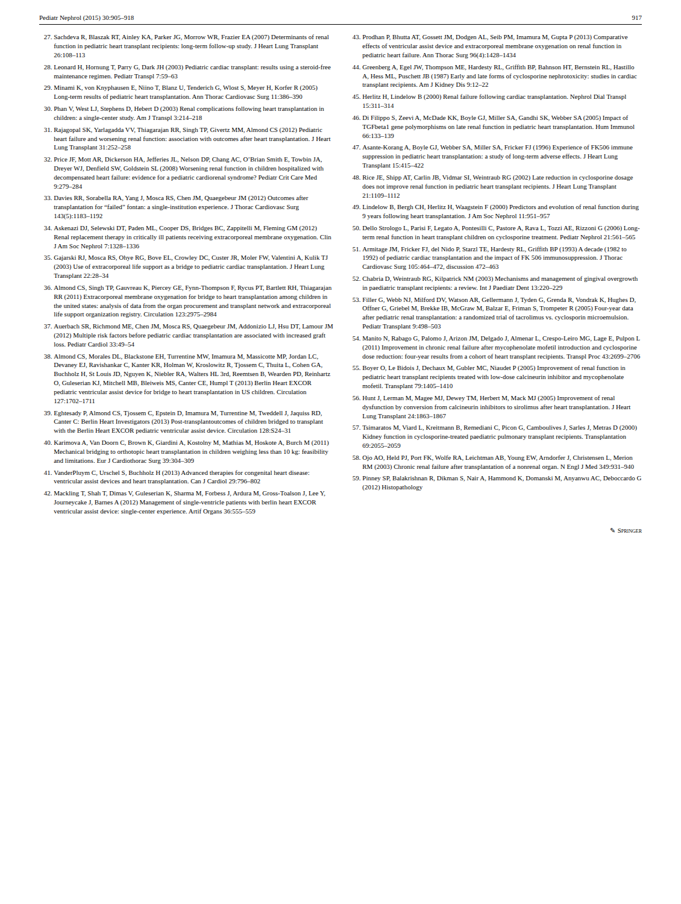Pediatr Nephrol (2015) 30:905–918 917
Sachdeva R, Blaszak RT, Ainley KA, Parker JG, Morrow WR, Frazier EA (2007) Determinants of renal function in pediatric heart transplant recipients: long-term follow-up study. J Heart Lung Transplant 26:108–113
Leonard H, Hornung T, Parry G, Dark JH (2003) Pediatric cardiac transplant: results using a steroid-free maintenance regimen. Pediatr Transpl 7:59–63
Minami K, von Knyphausen E, Niino T, Blanz U, Tenderich G, Wlost S, Meyer H, Korfer R (2005) Long-term results of pediatric heart transplantation. Ann Thorac Cardiovasc Surg 11:386–390
Phan V, West LJ, Stephens D, Hebert D (2003) Renal complications following heart transplantation in children: a single-center study. Am J Transpl 3:214–218
Rajagopal SK, Yarlagadda VV, Thiagarajan RR, Singh TP, Givertz MM, Almond CS (2012) Pediatric heart failure and worsening renal function: association with outcomes after heart transplantation. J Heart Lung Transplant 31:252–258
Price JF, Mott AR, Dickerson HA, Jefferies JL, Nelson DP, Chang AC, O’Brian Smith E, Towbin JA, Dreyer WJ, Denfield SW, Goldstein SL (2008) Worsening renal function in children hospitalized with decompensated heart failure: evidence for a pediatric cardiorenal syndrome? Pediatr Crit Care Med 9:279–284
Davies RR, Sorabella RA, Yang J, Mosca RS, Chen JM, Quaegebeur JM (2012) Outcomes after transplantation for “failed” fontan: a single-institution experience. J Thorac Cardiovasc Surg 143(5):1183–1192
Askenazi DJ, Selewski DT, Paden ML, Cooper DS, Bridges BC, Zappitelli M, Fleming GM (2012) Renal replacement therapy in critically ill patients receiving extracorporeal membrane oxygenation. Clin J Am Soc Nephrol 7:1328–1336
Gajarski RJ, Mosca RS, Ohye RG, Bove EL, Crowley DC, Custer JR, Moler FW, Valentini A, Kulik TJ (2003) Use of extracorporeal life support as a bridge to pediatric cardiac transplantation. J Heart Lung Transplant 22:28–34
Almond CS, Singh TP, Gauvreau K, Piercey GE, Fynn-Thompson F, Rycus PT, Bartlett RH, Thiagarajan RR (2011) Extracorporeal membrane oxygenation for bridge to heart transplantation among children in the united states: analysis of data from the organ procurement and transplant network and extracorporeal life support organization registry. Circulation 123:2975–2984
Auerbach SR, Richmond ME, Chen JM, Mosca RS, Quaegebeur JM, Addonizio LJ, Hsu DT, Lamour JM (2012) Multiple risk factors before pediatric cardiac transplantation are associated with increased graft loss. Pediatr Cardiol 33:49–54
Almond CS, Morales DL, Blackstone EH, Turrentine MW, Imamura M, Massicotte MP, Jordan LC, Devaney EJ, Ravishankar C, Kanter KR, Holman W, Kroslowitz R, Tjossem C, Thuita L, Cohen GA, Buchholz H, St Louis JD, Nguyen K, Niebler RA, Walters HL 3rd, Reemtsen B, Wearden PD, Reinhartz O, Guleserian KJ, Mitchell MB, Bleiweis MS, Canter CE, Humpl T (2013) Berlin Heart EXCOR pediatric ventricular assist device for bridge to heart transplantation in US children. Circulation 127:1702–1711
Eghtesady P, Almond CS, Tjossem C, Epstein D, Imamura M, Turrentine M, Tweddell J, Jaquiss RD, Canter C: Berlin Heart Investigators (2013) Post-transplantoutcomes of children bridged to transplant with the Berlin Heart EXCOR pediatric ventricular assist device. Circulation 128:S24–31
Karimova A, Van Doorn C, Brown K, Giardini A, Kostolny M, Mathias M, Hoskote A, Burch M (2011) Mechanical bridging to orthotopic heart transplantation in children weighing less than 10 kg: feasibility and limitations. Eur J Cardiothorac Surg 39:304–309
VanderPluym C, Urschel S, Buchholz H (2013) Advanced therapies for congenital heart disease: ventricular assist devices and heart transplantation. Can J Cardiol 29:796–802
Mackling T, Shah T, Dimas V, Guleserian K, Sharma M, Forbess J, Ardura M, Gross-Toalson J, Lee Y, Journeycake J, Barnes A (2012) Management of single-ventricle patients with berlin heart EXCOR ventricular assist device: single-center experience. Artif Organs 36:555–559
Prodhan P, Bhutta AT, Gossett JM, Dodgen AL, Seib PM, Imamura M, Gupta P (2013) Comparative effects of ventricular assist device and extracorporeal membrane oxygenation on renal function in pediatric heart failure. Ann Thorac Surg 96(4):1428–1434
Greenberg A, Egel JW, Thompson ME, Hardesty RL, Griffith BP, Bahnson HT, Bernstein RL, Hastillo A, Hess ML, Puschett JB (1987) Early and late forms of cyclosporine nephrotoxicity: studies in cardiac transplant recipients. Am J Kidney Dis 9:12–22
Herlitz H, Lindelow B (2000) Renal failure following cardiac transplantation. Nephrol Dial Transpl 15:311–314
Di Filippo S, Zeevi A, McDade KK, Boyle GJ, Miller SA, Gandhi SK, Webber SA (2005) Impact of TGFbeta1 gene polymorphisms on late renal function in pediatric heart transplantation. Hum Immunol 66:133–139
Asante-Korang A, Boyle GJ, Webber SA, Miller SA, Fricker FJ (1996) Experience of FK506 immune suppression in pediatric heart transplantation: a study of long-term adverse effects. J Heart Lung Transplant 15:415–422
Rice JE, Shipp AT, Carlin JB, Vidmar SI, Weintraub RG (2002) Late reduction in cyclosporine dosage does not improve renal function in pediatric heart transplant recipients. J Heart Lung Transplant 21:1109–1112
Lindelow B, Bergh CH, Herlitz H, Waagstein F (2000) Predictors and evolution of renal function during 9 years following heart transplantation. J Am Soc Nephrol 11:951–957
Dello Strologo L, Parisi F, Legato A, Pontesilli C, Pastore A, Rava L, Tozzi AE, Rizzoni G (2006) Long-term renal function in heart transplant children on cyclosporine treatment. Pediatr Nephrol 21:561–565
Armitage JM, Fricker FJ, del Nido P, Starzl TE, Hardesty RL, Griffith BP (1993) A decade (1982 to 1992) of pediatric cardiac transplantation and the impact of FK 506 immunosuppression. J Thorac Cardiovasc Surg 105:464–472, discussion 472–463
Chabria D, Weintraub RG, Kilpatrick NM (2003) Mechanisms and management of gingival overgrowth in paediatric transplant recipients: a review. Int J Paediatr Dent 13:220–229
Filler G, Webb NJ, Milford DV, Watson AR, Gellermann J, Tyden G, Grenda R, Vondrak K, Hughes D, Offner G, Griebel M, Brekke IB, McGraw M, Balzar E, Friman S, Trompeter R (2005) Four-year data after pediatric renal transplantation: a randomized trial of tacrolimus vs. cyclosporin microemulsion. Pediatr Transplant 9:498–503
Manito N, Rabago G, Palomo J, Arizon JM, Delgado J, Almenar L, Crespo-Leiro MG, Lage E, Pulpon L (2011) Improvement in chronic renal failure after mycophenolate mofetil introduction and cyclosporine dose reduction: four-year results from a cohort of heart transplant recipients. Transpl Proc 43:2699–2706
Boyer O, Le Bidois J, Dechaux M, Gubler MC, Niaudet P (2005) Improvement of renal function in pediatric heart transplant recipients treated with low-dose calcineurin inhibitor and mycophenolate mofetil. Transplant 79:1405–1410
Hunt J, Lerman M, Magee MJ, Dewey TM, Herbert M, Mack MJ (2005) Improvement of renal dysfunction by conversion from calcineurin inhibitors to sirolimus after heart transplantation. J Heart Lung Transplant 24:1863–1867
Tsimaratos M, Viard L, Kreitmann B, Remediani C, Picon G, Camboulives J, Sarles J, Metras D (2000) Kidney function in cyclosporine-treated paediatric pulmonary transplant recipients. Transplantation 69:2055–2059
Ojo AO, Held PJ, Port FK, Wolfe RA, Leichtman AB, Young EW, Arndorfer J, Christensen L, Merion RM (2003) Chronic renal failure after transplantation of a nonrenal organ. N Engl J Med 349:931–940
Pinney SP, Balakrishnan R, Dikman S, Nair A, Hammond K, Domanski M, Anyanwu AC, Deboccardo G (2012) Histopathology
✎Springer